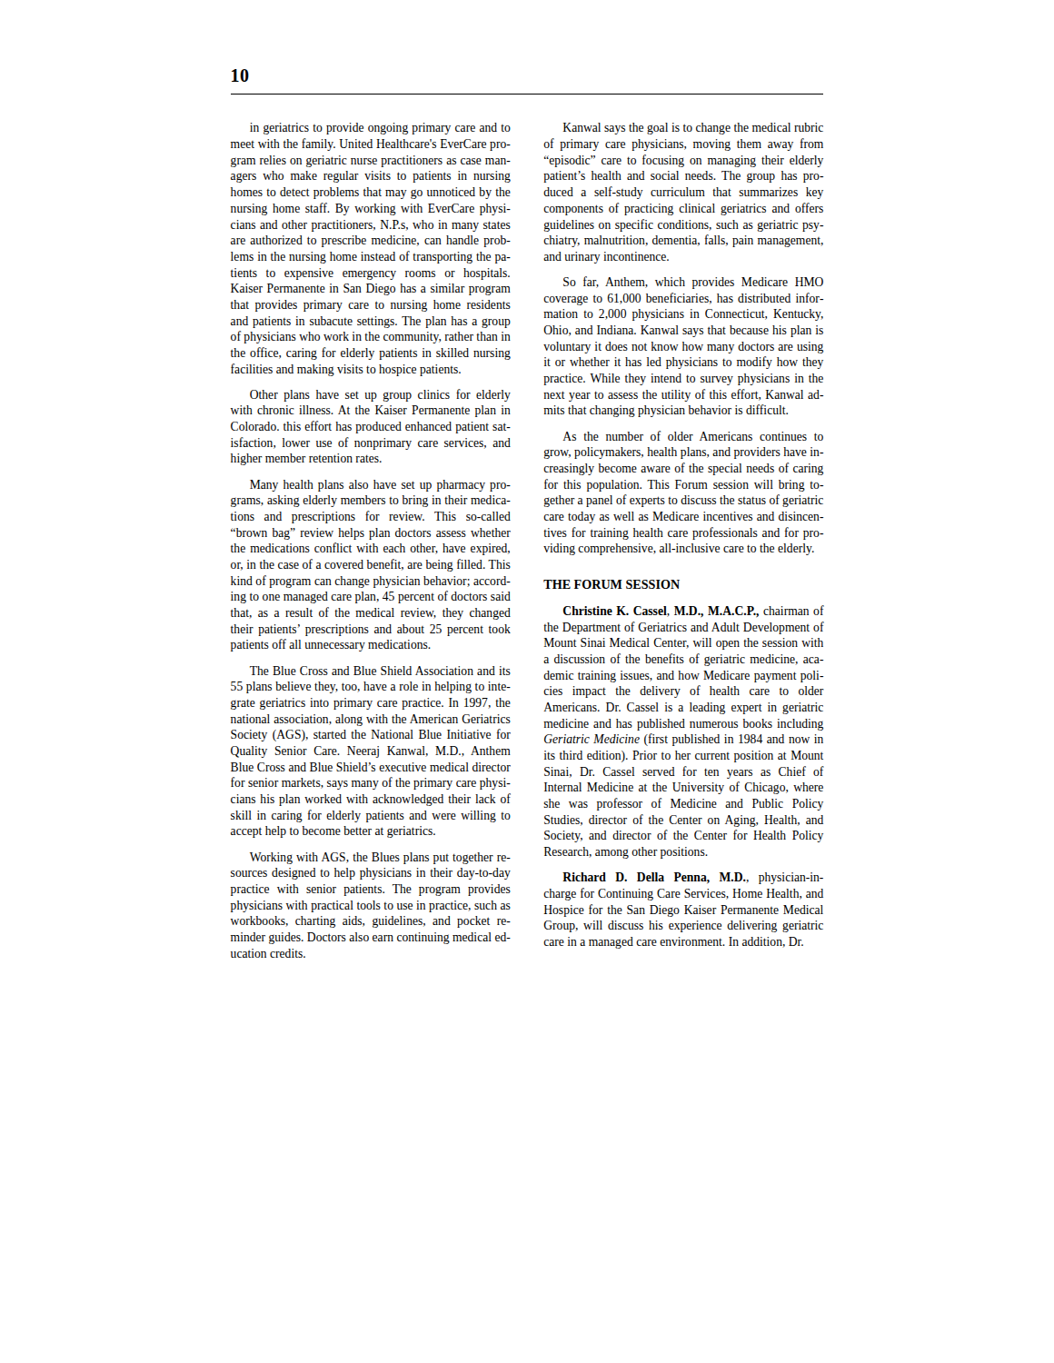10
in geriatrics to provide ongoing primary care and to meet with the family. United Healthcare's EverCare program relies on geriatric nurse practitioners as case managers who make regular visits to patients in nursing homes to detect problems that may go unnoticed by the nursing home staff. By working with EverCare physicians and other practitioners, N.P.s, who in many states are authorized to prescribe medicine, can handle problems in the nursing home instead of transporting the patients to expensive emergency rooms or hospitals. Kaiser Permanente in San Diego has a similar program that provides primary care to nursing home residents and patients in subacute settings. The plan has a group of physicians who work in the community, rather than in the office, caring for elderly patients in skilled nursing facilities and making visits to hospice patients.
Other plans have set up group clinics for elderly with chronic illness. At the Kaiser Permanente plan in Colorado. this effort has produced enhanced patient satisfaction, lower use of nonprimary care services, and higher member retention rates.
Many health plans also have set up pharmacy programs, asking elderly members to bring in their medications and prescriptions for review. This so-called “brown bag” review helps plan doctors assess whether the medications conflict with each other, have expired, or, in the case of a covered benefit, are being filled. This kind of program can change physician behavior; according to one managed care plan, 45 percent of doctors said that, as a result of the medical review, they changed their patients’ prescriptions and about 25 percent took patients off all unnecessary medications.
The Blue Cross and Blue Shield Association and its 55 plans believe they, too, have a role in helping to integrate geriatrics into primary care practice. In 1997, the national association, along with the American Geriatrics Society (AGS), started the National Blue Initiative for Quality Senior Care. Neeraj Kanwal, M.D., Anthem Blue Cross and Blue Shield’s executive medical director for senior markets, says many of the primary care physicians his plan worked with acknowledged their lack of skill in caring for elderly patients and were willing to accept help to become better at geriatrics.
Working with AGS, the Blues plans put together resources designed to help physicians in their day-to-day practice with senior patients. The program provides physicians with practical tools to use in practice, such as workbooks, charting aids, guidelines, and pocket reminder guides. Doctors also earn continuing medical education credits.
Kanwal says the goal is to change the medical rubric of primary care physicians, moving them away from “episodic” care to focusing on managing their elderly patient’s health and social needs. The group has produced a self-study curriculum that summarizes key components of practicing clinical geriatrics and offers guidelines on specific conditions, such as geriatric psychiatry, malnutrition, dementia, falls, pain management, and urinary incontinence.
So far, Anthem, which provides Medicare HMO coverage to 61,000 beneficiaries, has distributed information to 2,000 physicians in Connecticut, Kentucky, Ohio, and Indiana. Kanwal says that because his plan is voluntary it does not know how many doctors are using it or whether it has led physicians to modify how they practice. While they intend to survey physicians in the next year to assess the utility of this effort, Kanwal admits that changing physician behavior is difficult.
As the number of older Americans continues to grow, policymakers, health plans, and providers have increasingly become aware of the special needs of caring for this population. This Forum session will bring together a panel of experts to discuss the status of geriatric care today as well as Medicare incentives and disincentives for training health care professionals and for providing comprehensive, all-inclusive care to the elderly.
The Forum Session
Christine K. Cassel, M.D., M.A.C.P., chairman of the Department of Geriatrics and Adult Development of Mount Sinai Medical Center, will open the session with a discussion of the benefits of geriatric medicine, academic training issues, and how Medicare payment policies impact the delivery of health care to older Americans. Dr. Cassel is a leading expert in geriatric medicine and has published numerous books including Geriatric Medicine (first published in 1984 and now in its third edition). Prior to her current position at Mount Sinai, Dr. Cassel served for ten years as Chief of Internal Medicine at the University of Chicago, where she was professor of Medicine and Public Policy Studies, director of the Center on Aging, Health, and Society, and director of the Center for Health Policy Research, among other positions.
Richard D. Della Penna, M.D., physician-in-charge for Continuing Care Services, Home Health, and Hospice for the San Diego Kaiser Permanente Medical Group, will discuss his experience delivering geriatric care in a managed care environment. In addition, Dr.